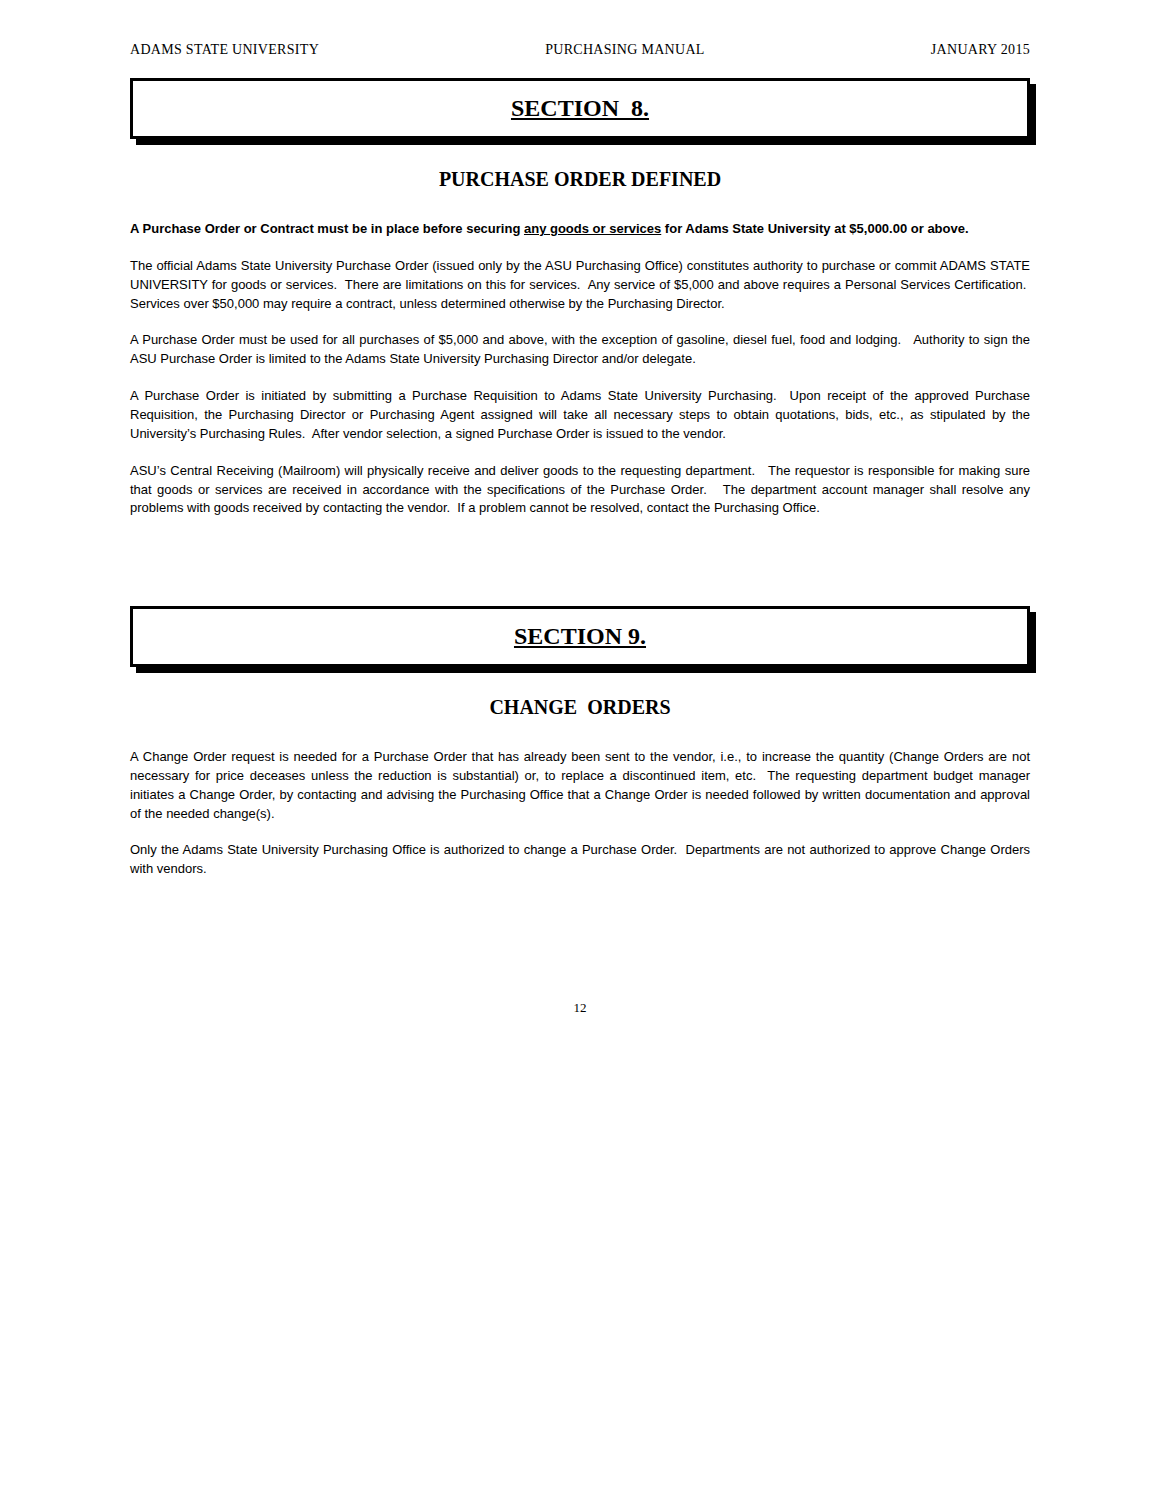ADAMS STATE UNIVERSITY PURCHASING MANUAL JANUARY 2015
SECTION 8.
PURCHASE ORDER DEFINED
A Purchase Order or Contract must be in place before securing any goods or services for Adams State University at $5,000.00 or above.
The official Adams State University Purchase Order (issued only by the ASU Purchasing Office) constitutes authority to purchase or commit ADAMS STATE UNIVERSITY for goods or services. There are limitations on this for services. Any service of $5,000 and above requires a Personal Services Certification. Services over $50,000 may require a contract, unless determined otherwise by the Purchasing Director.
A Purchase Order must be used for all purchases of $5,000 and above, with the exception of gasoline, diesel fuel, food and lodging. Authority to sign the ASU Purchase Order is limited to the Adams State University Purchasing Director and/or delegate.
A Purchase Order is initiated by submitting a Purchase Requisition to Adams State University Purchasing. Upon receipt of the approved Purchase Requisition, the Purchasing Director or Purchasing Agent assigned will take all necessary steps to obtain quotations, bids, etc., as stipulated by the University’s Purchasing Rules. After vendor selection, a signed Purchase Order is issued to the vendor.
ASU’s Central Receiving (Mailroom) will physically receive and deliver goods to the requesting department. The requestor is responsible for making sure that goods or services are received in accordance with the specifications of the Purchase Order. The department account manager shall resolve any problems with goods received by contacting the vendor. If a problem cannot be resolved, contact the Purchasing Office.
SECTION 9.
CHANGE ORDERS
A Change Order request is needed for a Purchase Order that has already been sent to the vendor, i.e., to increase the quantity (Change Orders are not necessary for price deceases unless the reduction is substantial) or, to replace a discontinued item, etc. The requesting department budget manager initiates a Change Order, by contacting and advising the Purchasing Office that a Change Order is needed followed by written documentation and approval of the needed change(s).
Only the Adams State University Purchasing Office is authorized to change a Purchase Order. Departments are not authorized to approve Change Orders with vendors.
12